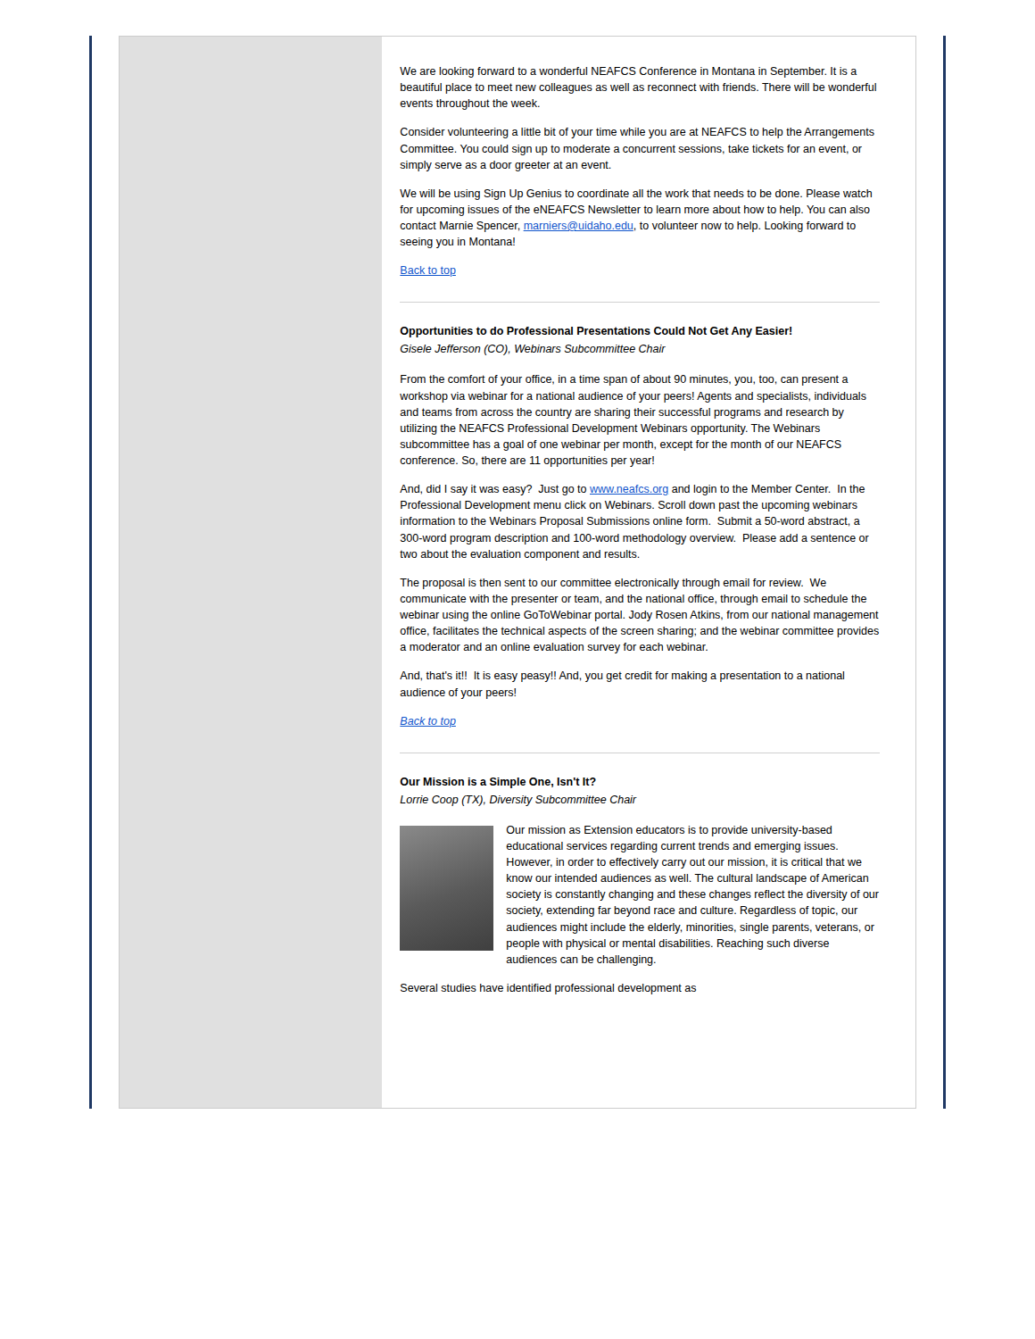We are looking forward to a wonderful NEAFCS Conference in Montana in September. It is a beautiful place to meet new colleagues as well as reconnect with friends. There will be wonderful events throughout the week.
Consider volunteering a little bit of your time while you are at NEAFCS to help the Arrangements Committee. You could sign up to moderate a concurrent sessions, take tickets for an event, or simply serve as a door greeter at an event.
We will be using Sign Up Genius to coordinate all the work that needs to be done. Please watch for upcoming issues of the eNEAFCS Newsletter to learn more about how to help. You can also contact Marnie Spencer, marniers@uidaho.edu, to volunteer now to help. Looking forward to seeing you in Montana!
Back to top
Opportunities to do Professional Presentations Could Not Get Any Easier!
Gisele Jefferson (CO), Webinars Subcommittee Chair
From the comfort of your office, in a time span of about 90 minutes, you, too, can present a workshop via webinar for a national audience of your peers! Agents and specialists, individuals and teams from across the country are sharing their successful programs and research by utilizing the NEAFCS Professional Development Webinars opportunity. The Webinars subcommittee has a goal of one webinar per month, except for the month of our NEAFCS conference. So, there are 11 opportunities per year!
And, did I say it was easy? Just go to www.neafcs.org and login to the Member Center. In the Professional Development menu click on Webinars. Scroll down past the upcoming webinars information to the Webinars Proposal Submissions online form. Submit a 50-word abstract, a 300-word program description and 100-word methodology overview. Please add a sentence or two about the evaluation component and results.
The proposal is then sent to our committee electronically through email for review. We communicate with the presenter or team, and the national office, through email to schedule the webinar using the online GoToWebinar portal. Jody Rosen Atkins, from our national management office, facilitates the technical aspects of the screen sharing; and the webinar committee provides a moderator and an online evaluation survey for each webinar.
And, that's it!! It is easy peasy!! And, you get credit for making a presentation to a national audience of your peers!
Back to top
Our Mission is a Simple One, Isn't It?
Lorrie Coop (TX), Diversity Subcommittee Chair
Our mission as Extension educators is to provide university-based educational services regarding current trends and emerging issues. However, in order to effectively carry out our mission, it is critical that we know our intended audiences as well. The cultural landscape of American society is constantly changing and these changes reflect the diversity of our society, extending far beyond race and culture. Regardless of topic, our audiences might include the elderly, minorities, single parents, veterans, or people with physical or mental disabilities. Reaching such diverse audiences can be challenging.
Several studies have identified professional development as